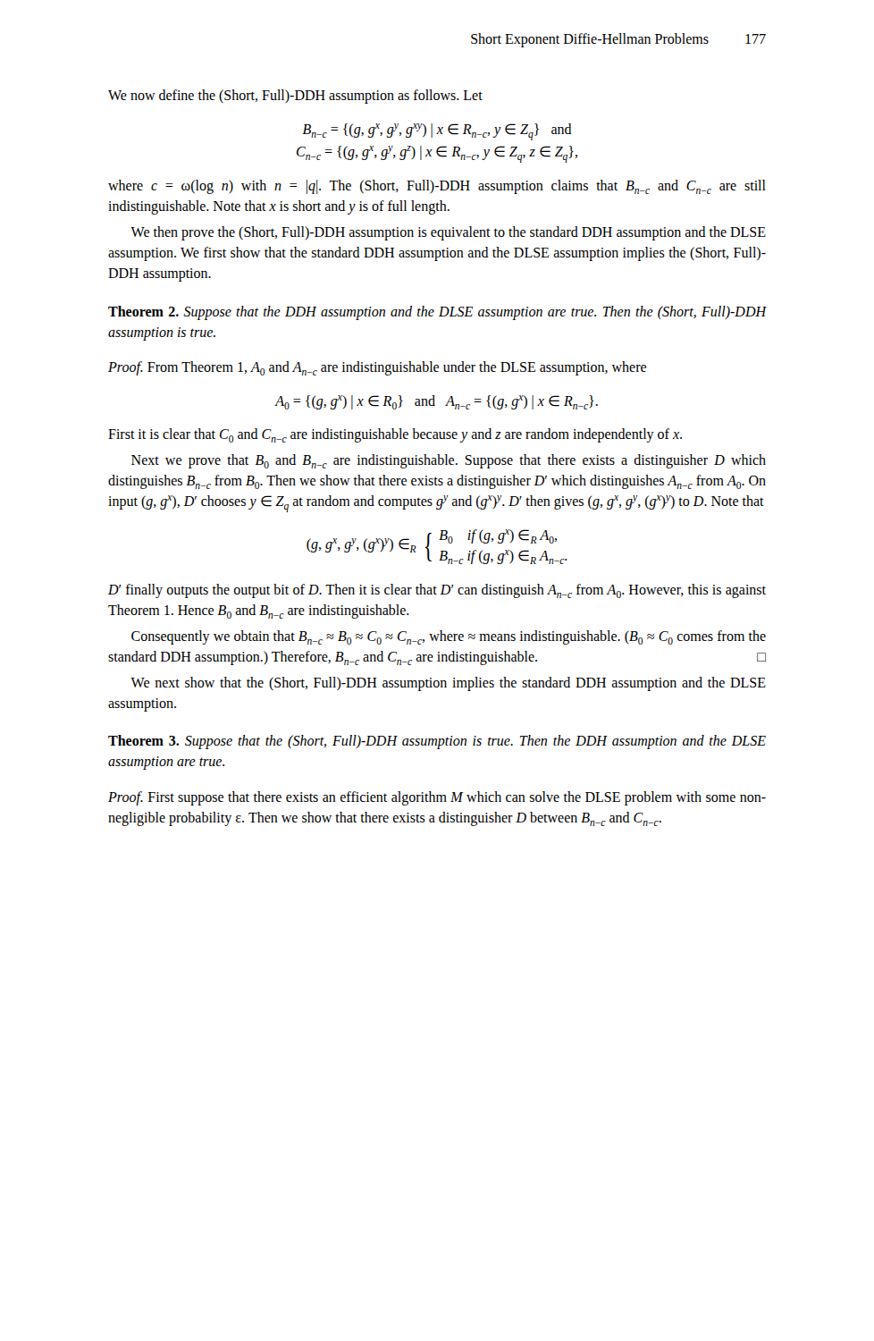Short Exponent Diffie-Hellman Problems 177
We now define the (Short, Full)-DDH assumption as follows. Let
Bn−c = {(g, gx, gy, gxy) | x ∈ Rn−c, y ∈ Zq} and Cn−c = {(g, gx, gy, gz) | x ∈ Rn−c, y ∈ Zq, z ∈ Zq},
where c = ω(log n) with n = |q|. The (Short, Full)-DDH assumption claims that Bn−c and Cn−c are still indistinguishable. Note that x is short and y is of full length.
We then prove the (Short, Full)-DDH assumption is equivalent to the standard DDH assumption and the DLSE assumption. We first show that the standard DDH assumption and the DLSE assumption implies the (Short, Full)-DDH assumption.
Theorem 2. Suppose that the DDH assumption and the DLSE assumption are true. Then the (Short, Full)-DDH assumption is true.
Proof. From Theorem 1, A0 and An−c are indistinguishable under the DLSE assumption, where
A0 = {(g, gx) | x ∈ R0} and An−c = {(g, gx) | x ∈ Rn−c}.
First it is clear that C0 and Cn−c are indistinguishable because y and z are random independently of x.
Next we prove that B0 and Bn−c are indistinguishable. Suppose that there exists a distinguisher D which distinguishes Bn−c from B0. Then we show that there exists a distinguisher D′ which distinguishes An−c from A0. On input (g, gx), D′ chooses y ∈ Zq at random and computes gy and (gx)y. D′ then gives (g, gx, gy, (gx)y) to D. Note that
(g, gx, gy, (gx)y) ∈R { B0 if (g, gx) ∈R A0, Bn−c if (g, gx) ∈R An−c.
D′ finally outputs the output bit of D. Then it is clear that D′ can distinguish An−c from A0. However, this is against Theorem 1. Hence B0 and Bn−c are indistinguishable.
Consequently we obtain that Bn−c ≈ B0 ≈ C0 ≈ Cn−c, where ≈ means indistinguishable. (B0 ≈ C0 comes from the standard DDH assumption.) Therefore, Bn−c and Cn−c are indistinguishable. □
We next show that the (Short, Full)-DDH assumption implies the standard DDH assumption and the DLSE assumption.
Theorem 3. Suppose that the (Short, Full)-DDH assumption is true. Then the DDH assumption and the DLSE assumption are true.
Proof. First suppose that there exists an efficient algorithm M which can solve the DLSE problem with some non-negligible probability ε. Then we show that there exists a distinguisher D between Bn−c and Cn−c.